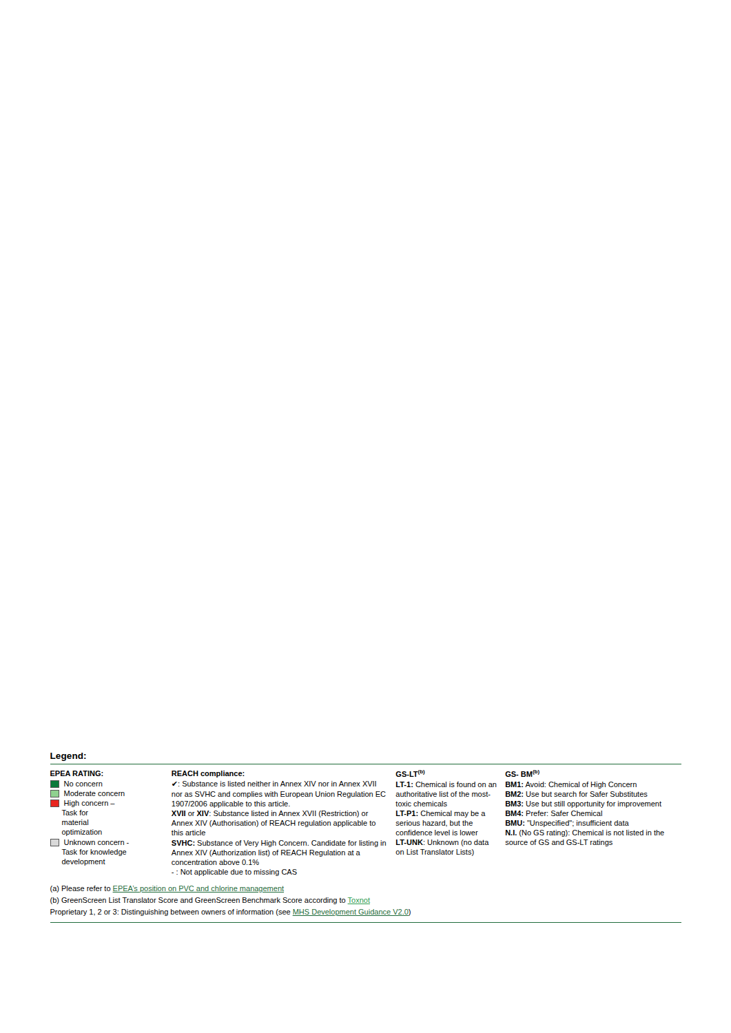Legend:
| EPEA RATING: No concern Moderate concern High concern – Task for material optimization Unknown concern - Task for knowledge development | REACH compliance: ✔ : Substance is listed neither in Annex XIV nor in Annex XVII nor as SVHC and complies with European Union Regulation EC 1907/2006 applicable to this article. XVII or XIV : Substance listed in Annex XVII (Restriction) or Annex XIV (Authorisation) of REACH regulation applicable to this article SVHC: Substance of Very High Concern. Candidate for listing in Annex XIV (Authorization list) of REACH Regulation at a concentration above 0.1% - : Not applicable due to missing CAS | GS-LT (b) LT-1: Chemical is found on an authoritative list of the most-toxic chemicals LT-P1: Chemical may be a serious hazard, but the confidence level is lower LT-UNK : Unknown (no data on List Translator Lists) | GS- BM (b) BM1: Avoid: Chemical of High Concern BM2: Use but search for Safer Substitutes BM3: Use but still opportunity for improvement BM4: Prefer: Safer Chemical BMU: "Unspecified"; insufficient data N.I. (No GS rating): Chemical is not listed in the source of GS and GS-LT ratings |
(a) Please refer to EPEA’s position on PVC and chlorine management
(b) GreenScreen List Translator Score and GreenScreen Benchmark Score according to Toxnot
Proprietary 1, 2 or 3: Distinguishing between owners of information (see MHS Development Guidance V2.0)